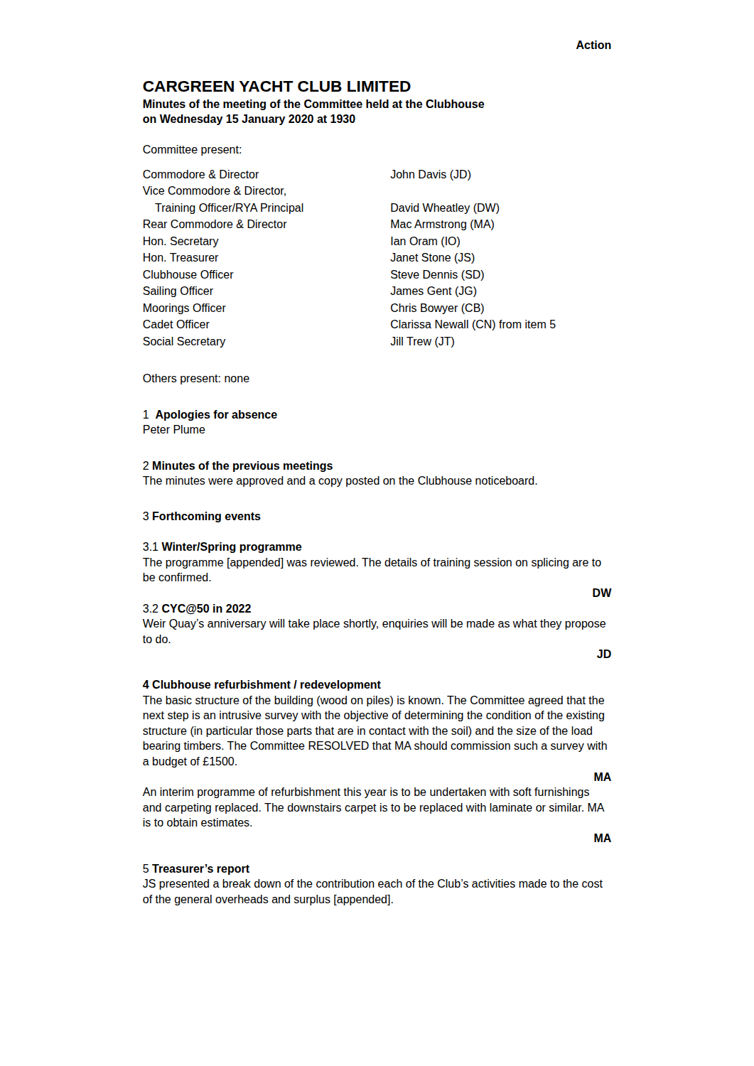Action
CARGREEN YACHT CLUB LIMITED
Minutes of the meeting of the Committee held at the Clubhouse
on Wednesday 15 January 2020 at 1930
Committee present:
| Commodore & Director | John Davis (JD) |
| Vice Commodore & Director, | |
| Training Officer/RYA Principal | David Wheatley (DW) |
| Rear Commodore & Director | Mac Armstrong (MA) |
| Hon. Secretary | Ian Oram (IO) |
| Hon. Treasurer | Janet Stone (JS) |
| Clubhouse Officer | Steve Dennis (SD) |
| Sailing Officer | James Gent (JG) |
| Moorings Officer | Chris Bowyer (CB) |
| Cadet Officer | Clarissa Newall (CN) from item 5 |
| Social Secretary | Jill Trew (JT) |
Others present: none
1 Apologies for absence
Peter Plume
2 Minutes of the previous meetings
The minutes were approved and a copy posted on the Clubhouse noticeboard.
3 Forthcoming events
3.1 Winter/Spring programme
The programme [appended] was reviewed. The details of training session on splicing are to be confirmed.
DW
3.2 CYC@50 in 2022
Weir Quay’s anniversary will take place shortly, enquiries will be made as what they propose to do.
JD
4 Clubhouse refurbishment / redevelopment
The basic structure of the building (wood on piles) is known. The Committee agreed that the next step is an intrusive survey with the objective of determining the condition of the existing structure (in particular those parts that are in contact with the soil) and the size of the load bearing timbers. The Committee RESOLVED that MA should commission such a survey with a budget of £1500.
MA
An interim programme of refurbishment this year is to be undertaken with soft furnishings and carpeting replaced. The downstairs carpet is to be replaced with laminate or similar. MA is to obtain estimates.
MA
5 Treasurer’s report
JS presented a break down of the contribution each of the Club’s activities made to the cost of the general overheads and surplus [appended].